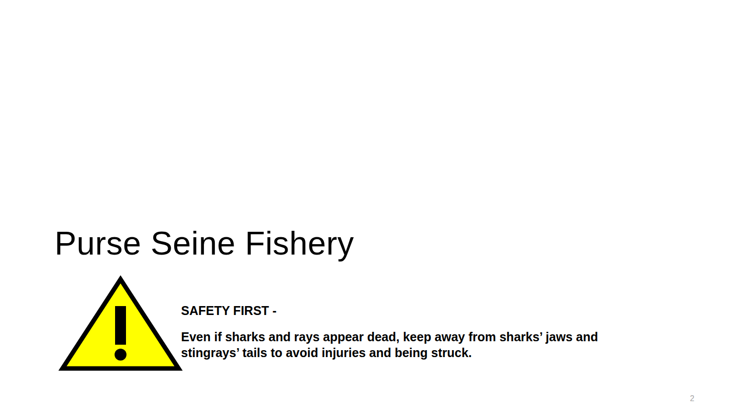Purse Seine Fishery
SAFETY FIRST -
Even if sharks and rays appear dead, keep away from sharks’ jaws and stingrays’ tails to avoid injuries and being struck.
2